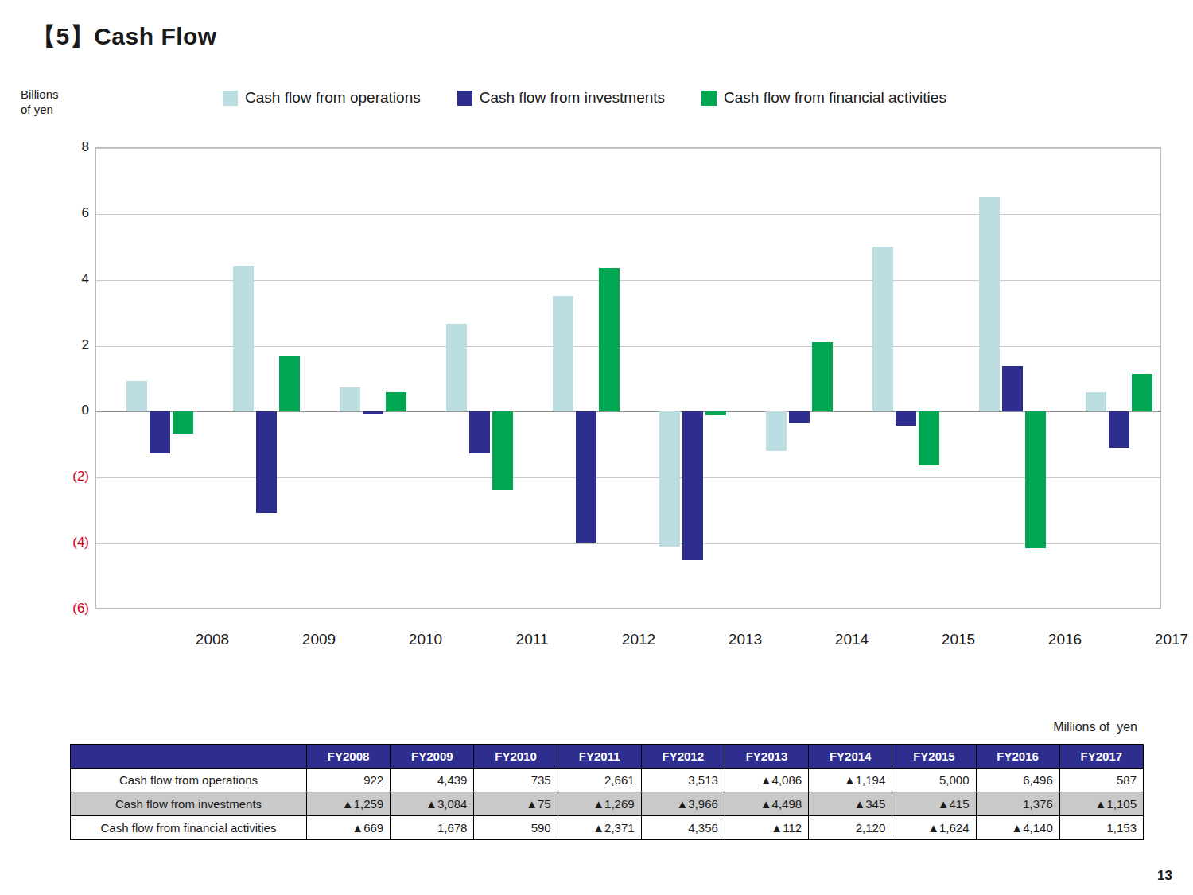【5】Cash Flow
Billions
of yen
Cash flow from operations
Cash flow from investments
Cash flow from financial activities
8
6
4
2
0
(2)
(4)
(6)
2008 2009 2010 2011 2012 2013 2014 2015 2016 2017
Millions of yen
| | FY2008 | FY2009 | FY2010 | FY2011 | FY2012 | FY2013 | FY2014 | FY2015 | FY2016 | FY2017 |
| --- | --- | --- | --- | --- | --- | --- | --- | --- | --- | --- |
| Cash flow from operations | 922 | 4,439 | 735 | 2,661 | 3,513 | ▲4,086 | ▲1,194 | 5,000 | 6,496 | 587 |
| Cash flow from investments | ▲1,259 | ▲3,084 | ▲75 | ▲1,269 | ▲3,966 | ▲4,498 | ▲345 | ▲415 | 1,376 | ▲1,105 |
| Cash flow from financial activities | ▲669 | 1,678 | 590 | ▲2,371 | 4,356 | ▲112 | 2,120 | ▲1,624 | ▲4,140 | 1,153 |
13